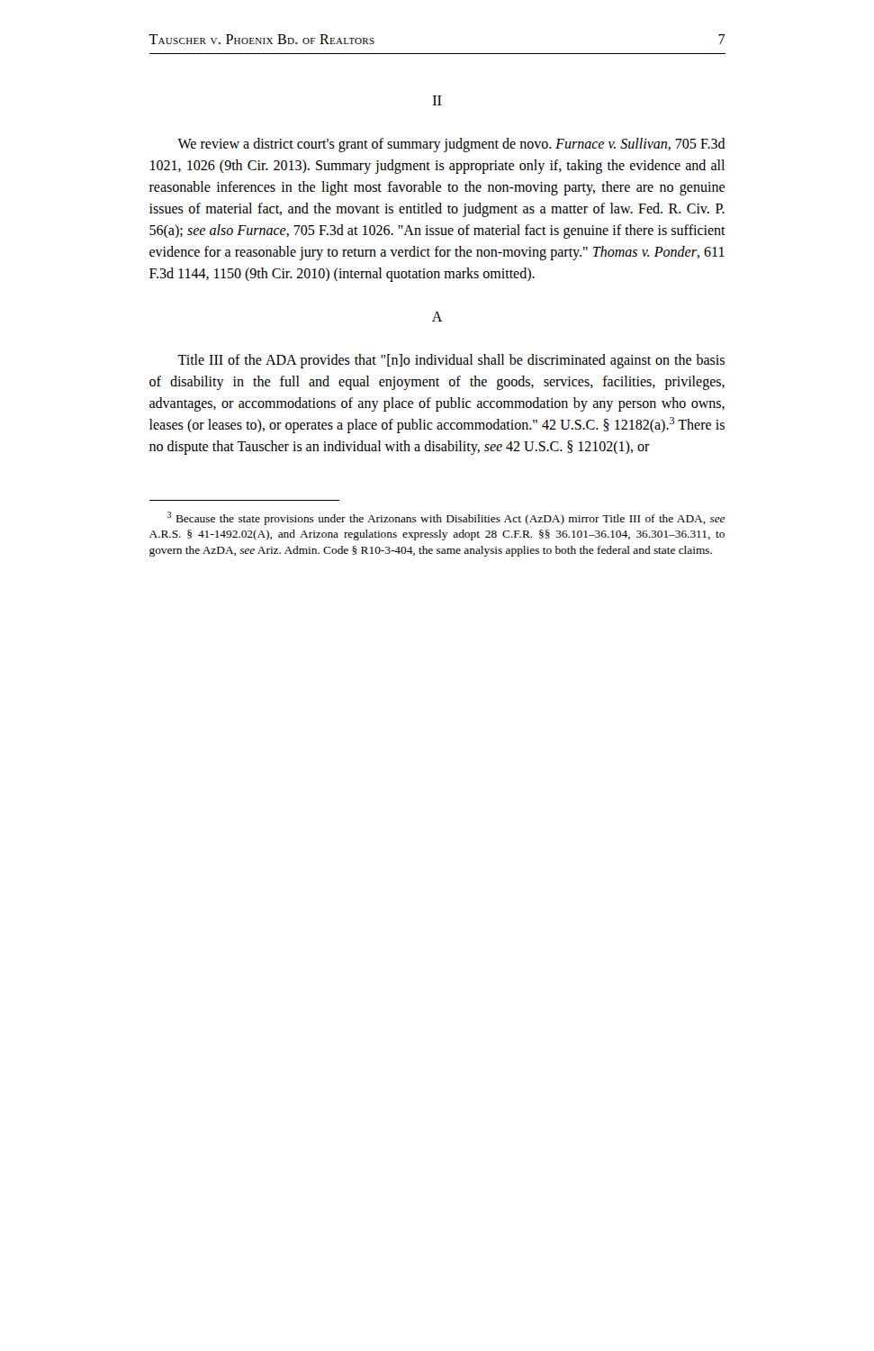Tauscher v. Phoenix Bd. of Realtors 7
II
We review a district court's grant of summary judgment de novo. Furnace v. Sullivan, 705 F.3d 1021, 1026 (9th Cir. 2013). Summary judgment is appropriate only if, taking the evidence and all reasonable inferences in the light most favorable to the non-moving party, there are no genuine issues of material fact, and the movant is entitled to judgment as a matter of law. Fed. R. Civ. P. 56(a); see also Furnace, 705 F.3d at 1026. "An issue of material fact is genuine if there is sufficient evidence for a reasonable jury to return a verdict for the non-moving party." Thomas v. Ponder, 611 F.3d 1144, 1150 (9th Cir. 2010) (internal quotation marks omitted).
A
Title III of the ADA provides that "[n]o individual shall be discriminated against on the basis of disability in the full and equal enjoyment of the goods, services, facilities, privileges, advantages, or accommodations of any place of public accommodation by any person who owns, leases (or leases to), or operates a place of public accommodation." 42 U.S.C. § 12182(a).3 There is no dispute that Tauscher is an individual with a disability, see 42 U.S.C. § 12102(1), or
3 Because the state provisions under the Arizonans with Disabilities Act (AzDA) mirror Title III of the ADA, see A.R.S. § 41-1492.02(A), and Arizona regulations expressly adopt 28 C.F.R. §§ 36.101–36.104, 36.301–36.311, to govern the AzDA, see Ariz. Admin. Code § R10-3-404, the same analysis applies to both the federal and state claims.